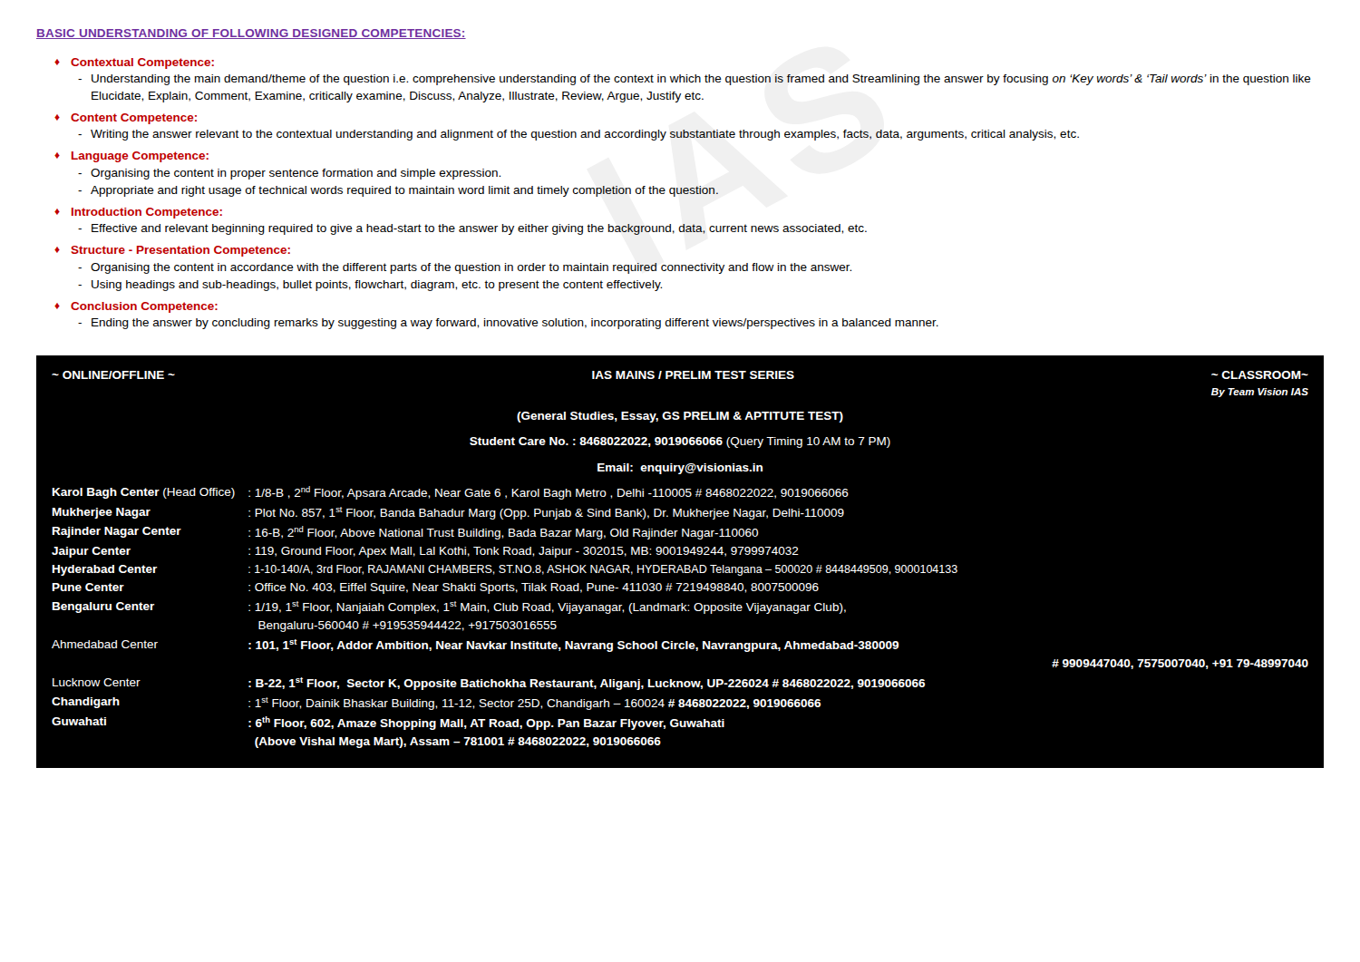IAS
BASIC UNDERSTANDING OF FOLLOWING DESIGNED COMPETENCIES:
Contextual Competence:
Understanding the main demand/theme of the question i.e. comprehensive understanding of the context in which the question is framed and Streamlining the answer by focusing on ‘Key words’ & ‘Tail words’ in the question like Elucidate, Explain, Comment, Examine, critically examine, Discuss, Analyze, Illustrate, Review, Argue, Justify etc.
Content Competence:
Writing the answer relevant to the contextual understanding and alignment of the question and accordingly substantiate through examples, facts, data, arguments, critical analysis, etc.
Language Competence:
Organising the content in proper sentence formation and simple expression.
Appropriate and right usage of technical words required to maintain word limit and timely completion of the question.
Introduction Competence:
Effective and relevant beginning required to give a head-start to the answer by either giving the background, data, current news associated, etc.
Structure - Presentation Competence:
Organising the content in accordance with the different parts of the question in order to maintain required connectivity and flow in the answer.
Using headings and sub-headings, bullet points, flowchart, diagram, etc. to present the content effectively.
Conclusion Competence:
Ending the answer by concluding remarks by suggesting a way forward, innovative solution, incorporating different views/perspectives in a balanced manner.
~ ONLINE/OFFLINE ~
IAS MAINS / PRELIM TEST SERIES
~ CLASSROOM~By Team Vision IAS
(General Studies, Essay, GS PRELIM & APTITUTE TEST)
Student Care No. : 8468022022, 9019066066 (Query Timing 10 AM to 7 PM)
Email: enquiry@visionias.in
| Karol Bagh Center (Head Office) | : 1/8-B , 2 nd Floor, Apsara Arcade, Near Gate 6 , Karol Bagh Metro , Delhi -110005 # 8468022022, 9019066066 |
| Mukherjee Nagar | : Plot No. 857, 1 st Floor, Banda Bahadur Marg (Opp. Punjab & Sind Bank), Dr. Mukherjee Nagar, Delhi-110009 |
| Rajinder Nagar Center | : 16-B, 2 nd Floor, Above National Trust Building, Bada Bazar Marg, Old Rajinder Nagar-110060 |
| Jaipur Center | : 119, Ground Floor, Apex Mall, Lal Kothi, Tonk Road, Jaipur - 302015, MB: 9001949244, 9799974032 |
| Hyderabad Center | : 1-10-140/A, 3rd Floor, RAJAMANI CHAMBERS, ST.NO.8, ASHOK NAGAR, HYDERABAD Telangana – 500020 # 8448449509, 9000104133 |
| Pune Center | : Office No. 403, Eiffel Squire, Near Shakti Sports, Tilak Road, Pune- 411030 # 7219498840, 8007500096 |
| Bengaluru Center | : 1/19, 1 st Floor, Nanjaiah Complex, 1 st Main, Club Road, Vijayanagar, (Landmark: Opposite Vijayanagar Club), |
| | Bengaluru-560040 # +919535944422, +917503016555 |
| Ahmedabad Center | : 101, 1 st Floor, Addor Ambition, Near Navkar Institute, Navrang School Circle, Navrangpura, Ahmedabad-380009 |
| | # 9909447040, 7575007040, +91 79-48997040 |
| Lucknow Center | : B-22, 1 st Floor, Sector K, Opposite Batichokha Restaurant, Aliganj, Lucknow, UP-226024 # 8468022022, 9019066066 |
| Chandigarh | : 1 st Floor, Dainik Bhaskar Building, 11-12, Sector 25D, Chandigarh – 160024 # 8468022022, 9019066066 |
| Guwahati | : 6 th Floor, 602, Amaze Shopping Mall, AT Road, Opp. Pan Bazar Flyover, Guwahati |
| | (Above Vishal Mega Mart), Assam – 781001 # 8468022022, 9019066066 |